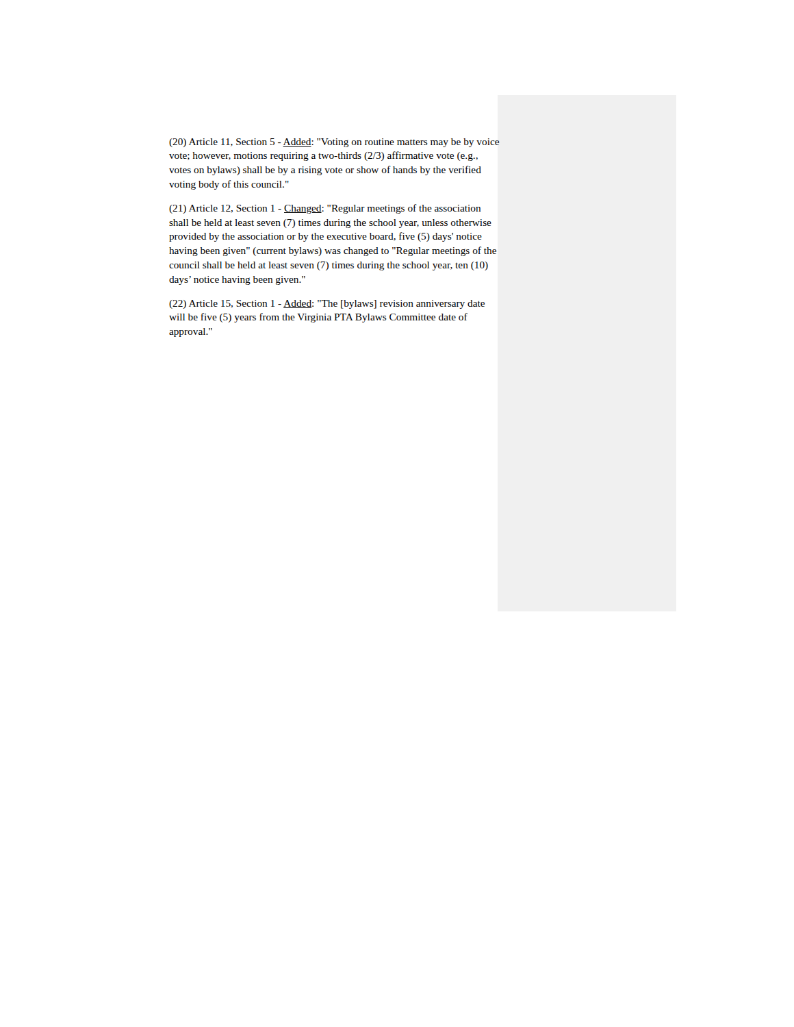(20) Article 11, Section 5 - Added: "Voting on routine matters may be by voice vote; however, motions requiring a two-thirds (2/3) affirmative vote (e.g., votes on bylaws) shall be by a rising vote or show of hands by the verified voting body of this council."
(21) Article 12, Section 1 - Changed: "Regular meetings of the association shall be held at least seven (7) times during the school year, unless otherwise provided by the association or by the executive board, five (5) days' notice having been given" (current bylaws) was changed to "Regular meetings of the council shall be held at least seven (7) times during the school year, ten (10) days’ notice having been given."
(22) Article 15, Section 1 - Added: "The [bylaws] revision anniversary date will be five (5) years from the Virginia PTA Bylaws Committee date of approval."